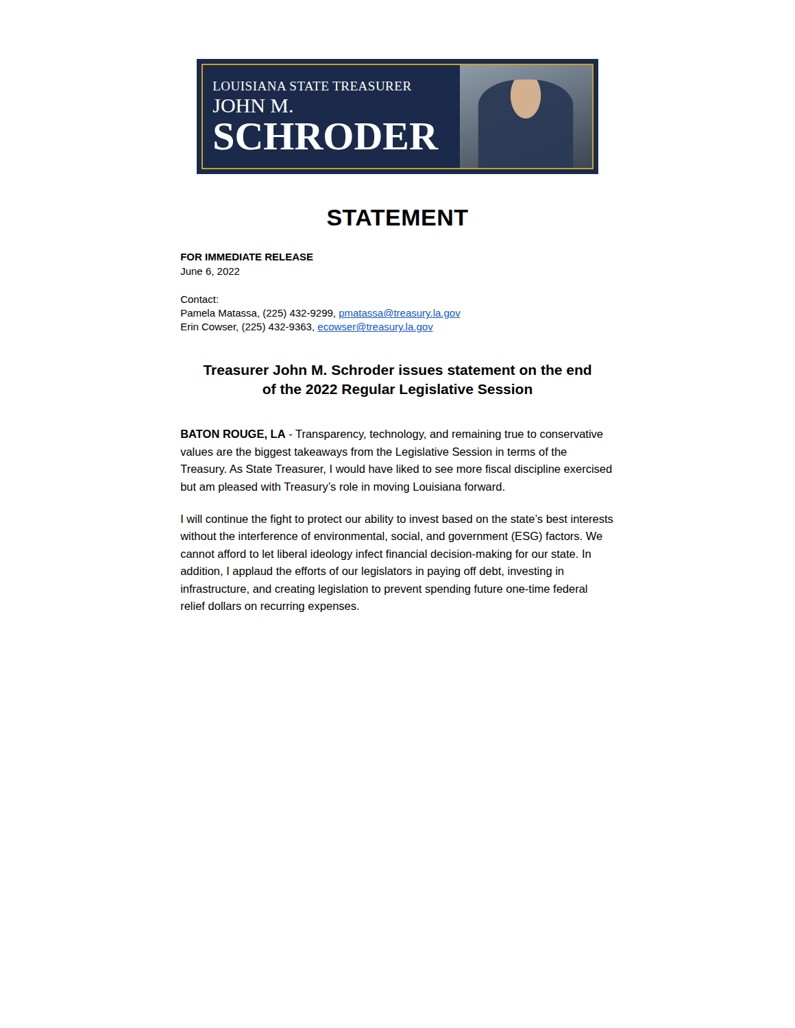Louisiana State Treasurer John M. Schroder
STATEMENT
FOR IMMEDIATE RELEASE
June 6, 2022
Contact:
Pamela Matassa, (225) 432-9299, pmatassa@treasury.la.gov
Erin Cowser, (225) 432-9363, ecowser@treasury.la.gov
Treasurer John M. Schroder issues statement on the end of the 2022 Regular Legislative Session
BATON ROUGE, LA - Transparency, technology, and remaining true to conservative values are the biggest takeaways from the Legislative Session in terms of the Treasury. As State Treasurer, I would have liked to see more fiscal discipline exercised but am pleased with Treasury’s role in moving Louisiana forward.
I will continue the fight to protect our ability to invest based on the state’s best interests without the interference of environmental, social, and government (ESG) factors. We cannot afford to let liberal ideology infect financial decision-making for our state. In addition, I applaud the efforts of our legislators in paying off debt, investing in infrastructure, and creating legislation to prevent spending future one-time federal relief dollars on recurring expenses.